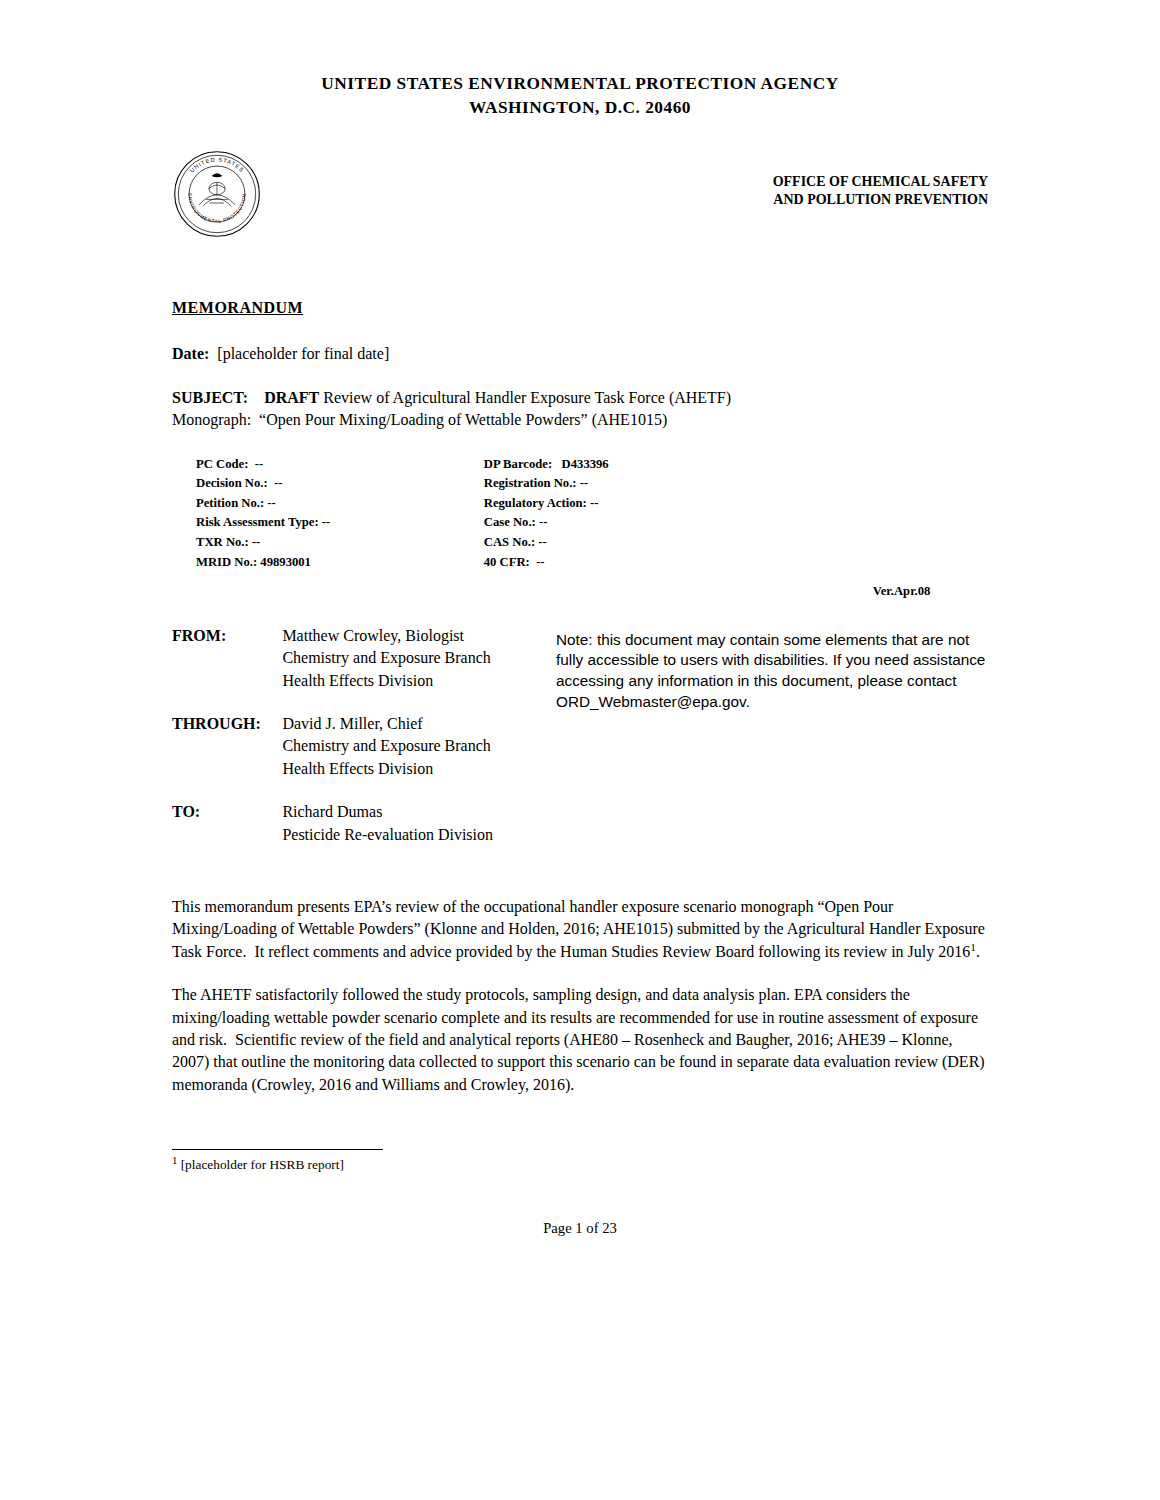UNITED STATES ENVIRONMENTAL PROTECTION AGENCY
WASHINGTON, D.C. 20460
UNITED STATES ENVIRONMENTAL PROTECTION
OFFICE OF CHEMICAL SAFETY
AND POLLUTION PREVENTION
MEMORANDUM
Date: [placeholder for final date]
SUBJECT: DRAFT Review of Agricultural Handler Exposure Task Force (AHETF)
Monograph: “Open Pour Mixing/Loading of Wettable Powders” (AHE1015)
| PC Code: -- | DP Barcode: D433396 |
| Decision No.: -- | Registration No.: -- |
| Petition No.: -- | Regulatory Action: -- |
| Risk Assessment Type: -- | Case No.: -- |
| TXR No.: -- | CAS No.: -- |
| MRID No.: 49893001 | 40 CFR: -- |
Ver.Apr.08
FROM:
Matthew Crowley, Biologist
Chemistry and Exposure Branch
Health Effects Division
THROUGH:
David J. Miller, Chief
Chemistry and Exposure Branch
Health Effects Division
TO:
Richard Dumas
Pesticide Re-evaluation Division
Note: this document may contain some elements that are not fully accessible to users with disabilities. If you need assistance accessing any information in this document, please contact ORD_Webmaster@epa.gov.
This memorandum presents EPA’s review of the occupational handler exposure scenario monograph “Open Pour Mixing/Loading of Wettable Powders” (Klonne and Holden, 2016; AHE1015) submitted by the Agricultural Handler Exposure Task Force. It reflect comments and advice provided by the Human Studies Review Board following its review in July 20161.
The AHETF satisfactorily followed the study protocols, sampling design, and data analysis plan. EPA considers the mixing/loading wettable powder scenario complete and its results are recommended for use in routine assessment of exposure and risk. Scientific review of the field and analytical reports (AHE80 – Rosenheck and Baugher, 2016; AHE39 – Klonne, 2007) that outline the monitoring data collected to support this scenario can be found in separate data evaluation review (DER) memoranda (Crowley, 2016 and Williams and Crowley, 2016).
1 [placeholder for HSRB report]
Page 1 of 23